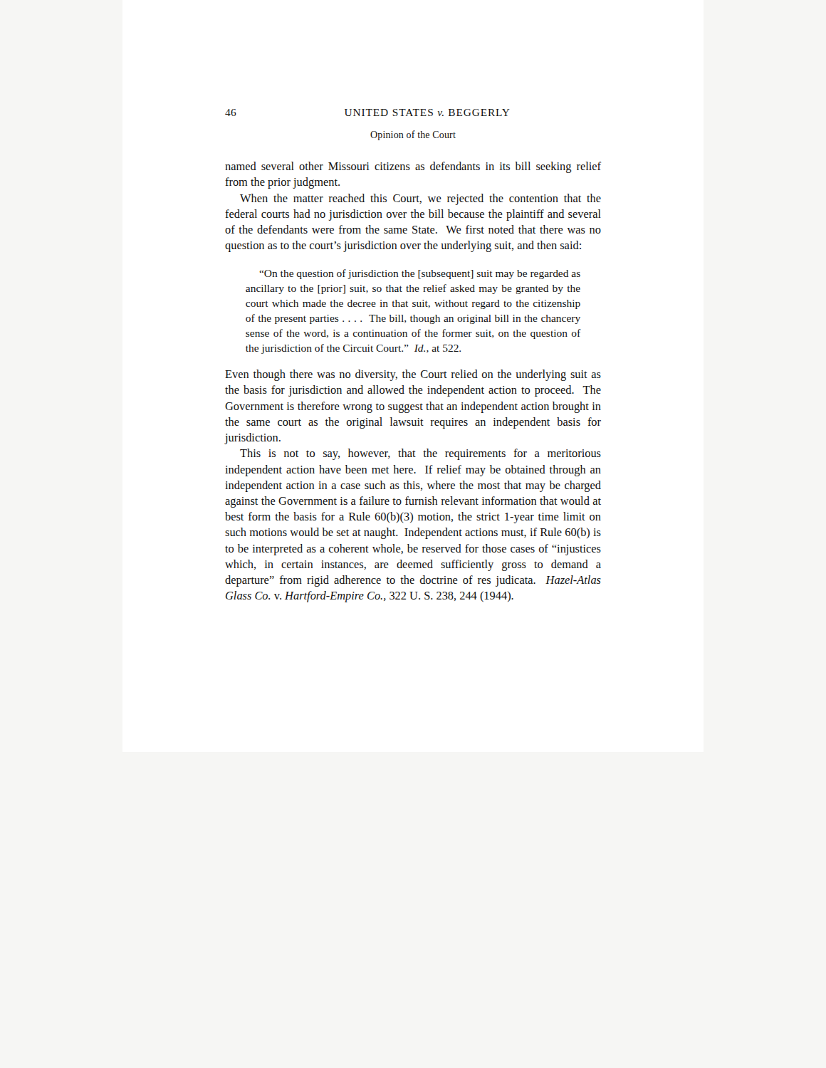46 UNITED STATES v. BEGGERLY
Opinion of the Court
named several other Missouri citizens as defendants in its bill seeking relief from the prior judgment.
When the matter reached this Court, we rejected the contention that the federal courts had no jurisdiction over the bill because the plaintiff and several of the defendants were from the same State. We first noted that there was no question as to the court’s jurisdiction over the underlying suit, and then said:
“On the question of jurisdiction the [subsequent] suit may be regarded as ancillary to the [prior] suit, so that the relief asked may be granted by the court which made the decree in that suit, without regard to the citizenship of the present parties . . . . The bill, though an original bill in the chancery sense of the word, is a continuation of the former suit, on the question of the jurisdiction of the Circuit Court.” Id., at 522.
Even though there was no diversity, the Court relied on the underlying suit as the basis for jurisdiction and allowed the independent action to proceed. The Government is therefore wrong to suggest that an independent action brought in the same court as the original lawsuit requires an independent basis for jurisdiction.
This is not to say, however, that the requirements for a meritorious independent action have been met here. If relief may be obtained through an independent action in a case such as this, where the most that may be charged against the Government is a failure to furnish relevant information that would at best form the basis for a Rule 60(b)(3) motion, the strict 1-year time limit on such motions would be set at naught. Independent actions must, if Rule 60(b) is to be interpreted as a coherent whole, be reserved for those cases of “injustices which, in certain instances, are deemed sufficiently gross to demand a departure” from rigid adherence to the doctrine of res judicata. Hazel-Atlas Glass Co. v. Hartford-Empire Co., 322 U. S. 238, 244 (1944).